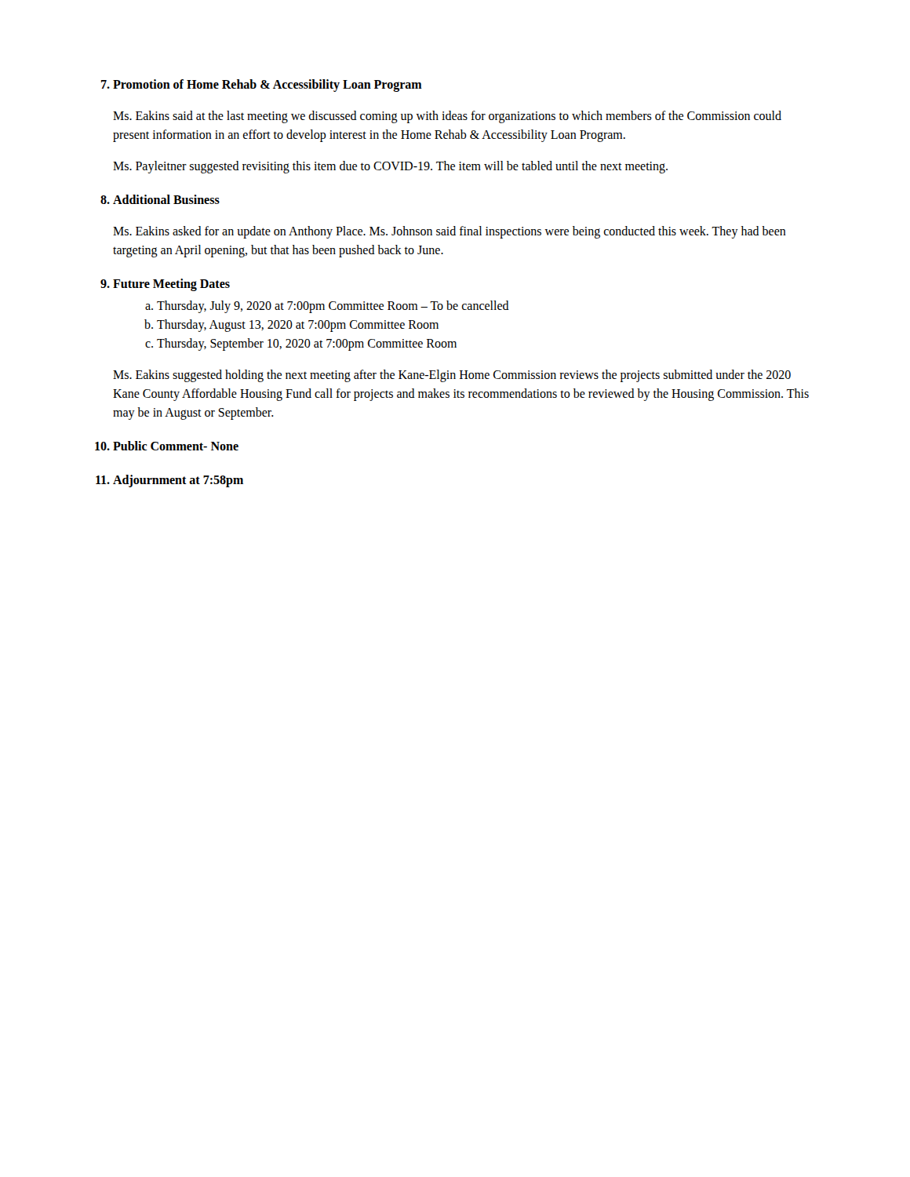Promotion of Home Rehab & Accessibility Loan Program
Ms. Eakins said at the last meeting we discussed coming up with ideas for organizations to which members of the Commission could present information in an effort to develop interest in the Home Rehab & Accessibility Loan Program.
Ms. Payleitner suggested revisiting this item due to COVID-19. The item will be tabled until the next meeting.
Additional Business
Ms. Eakins asked for an update on Anthony Place. Ms. Johnson said final inspections were being conducted this week. They had been targeting an April opening, but that has been pushed back to June.
Future Meeting Dates
Thursday, July 9, 2020 at 7:00pm Committee Room – To be cancelled
Thursday, August 13, 2020 at 7:00pm Committee Room
Thursday, September 10, 2020 at 7:00pm Committee Room
Ms. Eakins suggested holding the next meeting after the Kane-Elgin Home Commission reviews the projects submitted under the 2020 Kane County Affordable Housing Fund call for projects and makes its recommendations to be reviewed by the Housing Commission. This may be in August or September.
Public Comment- None
Adjournment at 7:58pm